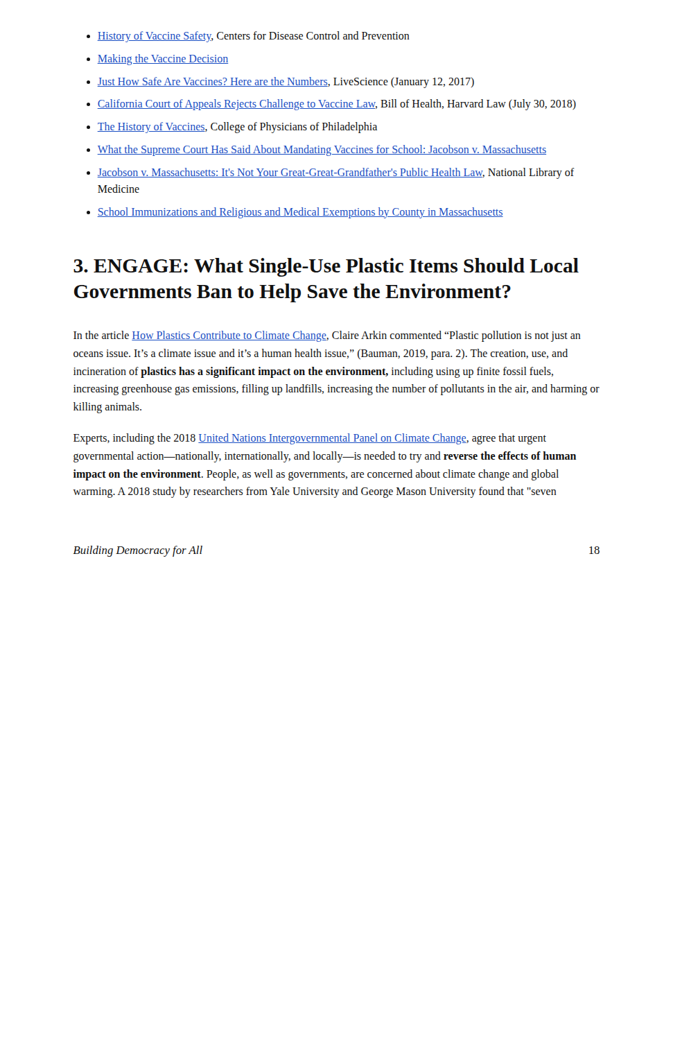History of Vaccine Safety, Centers for Disease Control and Prevention
Making the Vaccine Decision
Just How Safe Are Vaccines? Here are the Numbers, LiveScience (January 12, 2017)
California Court of Appeals Rejects Challenge to Vaccine Law, Bill of Health, Harvard Law (July 30, 2018)
The History of Vaccines, College of Physicians of Philadelphia
What the Supreme Court Has Said About Mandating Vaccines for School: Jacobson v. Massachusetts
Jacobson v. Massachusetts: It's Not Your Great-Great-Grandfather's Public Health Law, National Library of Medicine
School Immunizations and Religious and Medical Exemptions by County in Massachusetts
3. ENGAGE: What Single-Use Plastic Items Should Local Governments Ban to Help Save the Environment?
In the article How Plastics Contribute to Climate Change, Claire Arkin commented “Plastic pollution is not just an oceans issue. It’s a climate issue and it’s a human health issue,” (Bauman, 2019, para. 2). The creation, use, and incineration of plastics has a significant impact on the environment, including using up finite fossil fuels, increasing greenhouse gas emissions, filling up landfills, increasing the number of pollutants in the air, and harming or killing animals.
Experts, including the 2018 United Nations Intergovernmental Panel on Climate Change, agree that urgent governmental action—nationally, internationally, and locally—is needed to try and reverse the effects of human impact on the environment. People, as well as governments, are concerned about climate change and global warming. A 2018 study by researchers from Yale University and George Mason University found that "seven
Building Democracy for All 18